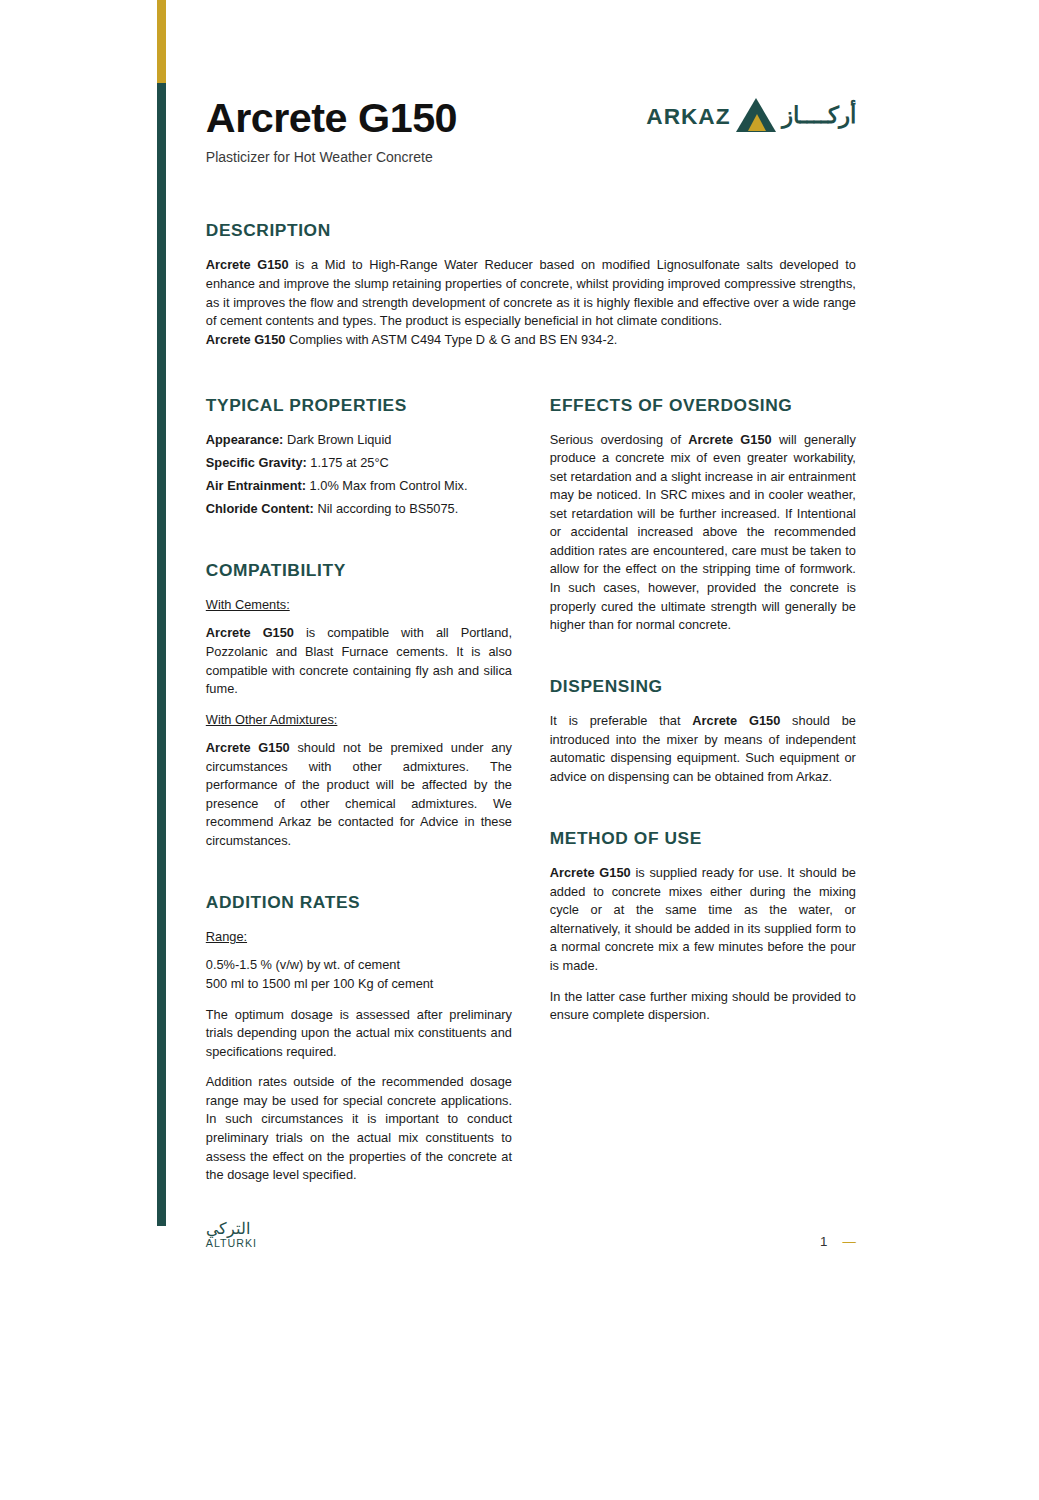Arcrete G150
Plasticizer for Hot Weather Concrete
ARKAZ أركــــاز
Description
Arcrete G150 is a Mid to High-Range Water Reducer based on modified Lignosulfonate salts developed to enhance and improve the slump retaining properties of concrete, whilst providing improved compressive strengths, as it improves the flow and strength development of concrete as it is highly flexible and effective over a wide range of cement contents and types. The product is especially beneficial in hot climate conditions.
Arcrete G150 Complies with ASTM C494 Type D & G and BS EN 934-2.
Typical Properties
Appearance: Dark Brown Liquid
Specific Gravity: 1.175 at 25°C
Air Entrainment: 1.0% Max from Control Mix.
Chloride Content: Nil according to BS5075.
Compatibility
With Cements:
Arcrete G150 is compatible with all Portland, Pozzolanic and Blast Furnace cements. It is also compatible with concrete containing fly ash and silica fume.
With Other Admixtures:
Arcrete G150 should not be premixed under any circumstances with other admixtures. The performance of the product will be affected by the presence of other chemical admixtures. We recommend Arkaz be contacted for Advice in these circumstances.
Addition Rates
Range:
0.5%-1.5 % (v/w) by wt. of cement
500 ml to 1500 ml per 100 Kg of cement
The optimum dosage is assessed after preliminary trials depending upon the actual mix constituents and specifications required.
Addition rates outside of the recommended dosage range may be used for special concrete applications. In such circumstances it is important to conduct preliminary trials on the actual mix constituents to assess the effect on the properties of the concrete at the dosage level specified.
Effects of Overdosing
Serious overdosing of Arcrete G150 will generally produce a concrete mix of even greater workability, set retardation and a slight increase in air entrainment may be noticed. In SRC mixes and in cooler weather, set retardation will be further increased. If Intentional or accidental increased above the recommended addition rates are encountered, care must be taken to allow for the effect on the stripping time of formwork. In such cases, however, provided the concrete is properly cured the ultimate strength will generally be higher than for normal concrete.
Dispensing
It is preferable that Arcrete G150 should be introduced into the mixer by means of independent automatic dispensing equipment. Such equipment or advice on dispensing can be obtained from Arkaz.
Method of Use
Arcrete G150 is supplied ready for use. It should be added to concrete mixes either during the mixing cycle or at the same time as the water, or alternatively, it should be added in its supplied form to a normal concrete mix a few minutes before the pour is made.
In the latter case further mixing should be provided to ensure complete dispersion.
التركي ALTURKI
1 —